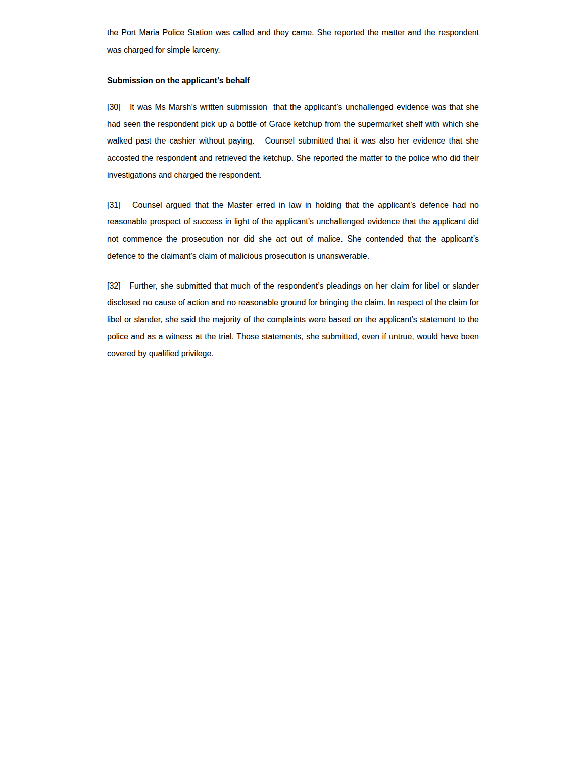the Port Maria Police Station was called and they came. She reported the matter and the respondent was charged for simple larceny.
Submission on the applicant’s behalf
[30] It was Ms Marsh’s written submission that the applicant’s unchallenged evidence was that she had seen the respondent pick up a bottle of Grace ketchup from the supermarket shelf with which she walked past the cashier without paying. Counsel submitted that it was also her evidence that she accosted the respondent and retrieved the ketchup. She reported the matter to the police who did their investigations and charged the respondent.
[31] Counsel argued that the Master erred in law in holding that the applicant’s defence had no reasonable prospect of success in light of the applicant’s unchallenged evidence that the applicant did not commence the prosecution nor did she act out of malice. She contended that the applicant’s defence to the claimant’s claim of malicious prosecution is unanswerable.
[32] Further, she submitted that much of the respondent’s pleadings on her claim for libel or slander disclosed no cause of action and no reasonable ground for bringing the claim. In respect of the claim for libel or slander, she said the majority of the complaints were based on the applicant’s statement to the police and as a witness at the trial. Those statements, she submitted, even if untrue, would have been covered by qualified privilege.